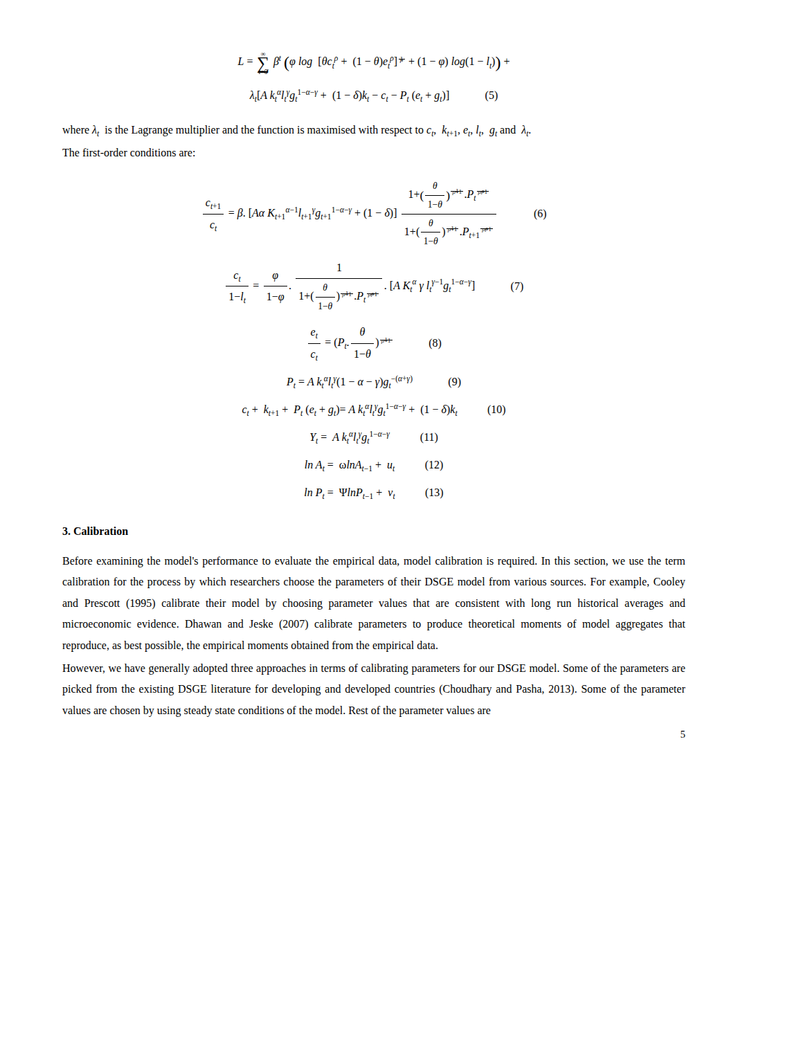L = ∞∑t=0 βt (φ log [θctρ + (1 − θ)etρ]1 ρ + (1 − φ) log(1 − lt)) +
λt[A ktαltγgt1−α−γ + (1 − δ)kt − ct − Pt (et + gt)]
(5)
where λt is the Lagrange multiplier and the function is maximised with respect to ct, kt+1, et, lt, gt and λt.
The first-order conditions are:
ct+1 ct = β. [Aα Kt+1α−1lt+1γgt+11−α−γ + (1 − δ)] 1+(θ 1−θ)1 ρ−1.Ptρρ−11+(θ 1−θ)1 ρ−1.Pt+1ρρ−1
(6)
ct 1−lt = φ 1−φ. 11+(θ 1−θ)1 ρ−1.Ptρρ−1. [A Ktα γ ltγ−1gt1−α−γ]
(7)
et ct = (Pt.θ 1−θ)1 ρ−1
(8)
Pt = A ktαltγ(1 − α − γ)gt−(α+γ)
(9)
ct + kt+1 + Pt (et + gt)= A ktαltγgt1−α−γ + (1 − δ)kt
(10)
Yt = A ktαltγgt1−α−γ
(11)
ln At = ωlnAt−1 + ut
(12)
ln Pt = ΨlnPt−1 + vt
(13)
3. Calibration
Before examining the model's performance to evaluate the empirical data, model calibration is required. In this section, we use the term calibration for the process by which researchers choose the parameters of their DSGE model from various sources. For example, Cooley and Prescott (1995) calibrate their model by choosing parameter values that are consistent with long run historical averages and microeconomic evidence. Dhawan and Jeske (2007) calibrate parameters to produce theoretical moments of model aggregates that reproduce, as best possible, the empirical moments obtained from the empirical data.
However, we have generally adopted three approaches in terms of calibrating parameters for our DSGE model. Some of the parameters are picked from the existing DSGE literature for developing and developed countries (Choudhary and Pasha, 2013). Some of the parameter values are chosen by using steady state conditions of the model. Rest of the parameter values are
5